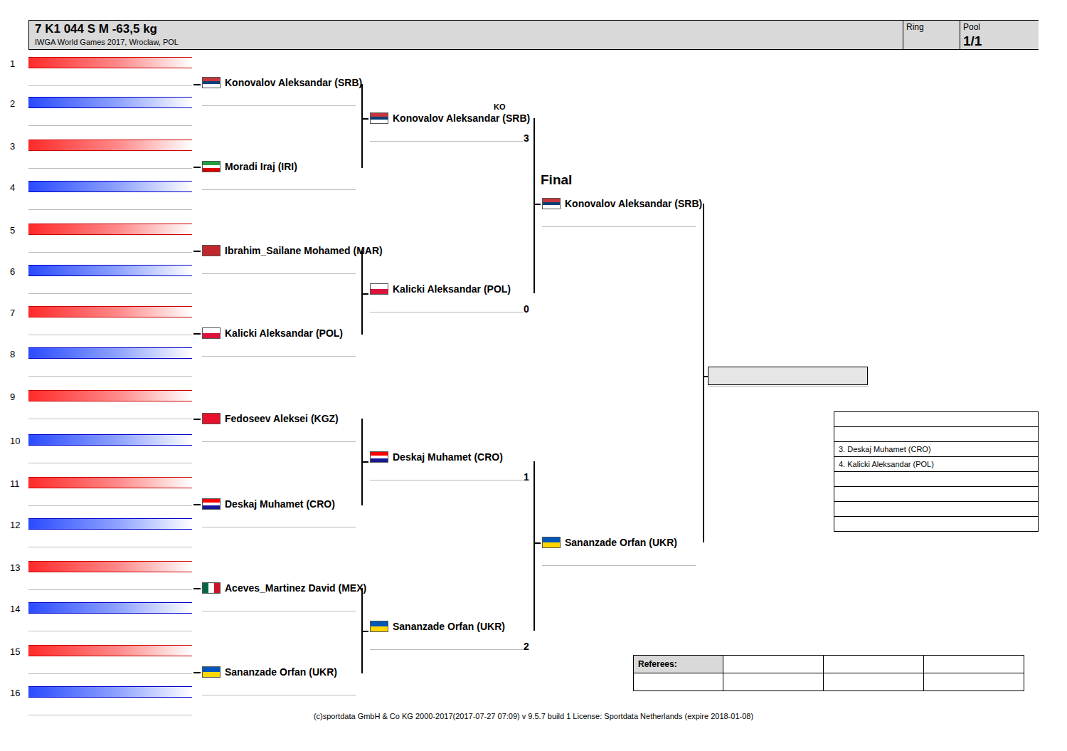7 K1 044 S M -63,5 kg
IWGA World Games 2017, Wroclaw, POL
Ring
Pool 1/1
1
2
3
4
5
6
7
8
9
10
11
12
13
14
15
16
Konovalov Aleksandar (SRB)
Moradi Iraj (IRI)
Ibrahim_Sailane Mohamed (MAR)
Kalicki Aleksandar (POL)
Fedoseev Aleksei (KGZ)
Deskaj Muhamet (CRO)
Aceves_Martinez David (MEX)
Sananzade Orfan (UKR)
KO
Konovalov Aleksandar (SRB)
3
Kalicki Aleksandar (POL)
0
Deskaj Muhamet (CRO)
1
Sananzade Orfan (UKR)
2
Final
Konovalov Aleksandar (SRB)
Sananzade Orfan (UKR)
| 3. Deskaj Muhamet (CRO) |
| 4. Kalicki Aleksandar (POL) |
| Referees: | | | |
(c)sportdata GmbH & Co KG 2000-2017(2017-07-27 07:09) v 9.5.7 build 1 License: Sportdata Netherlands (expire 2018-01-08)